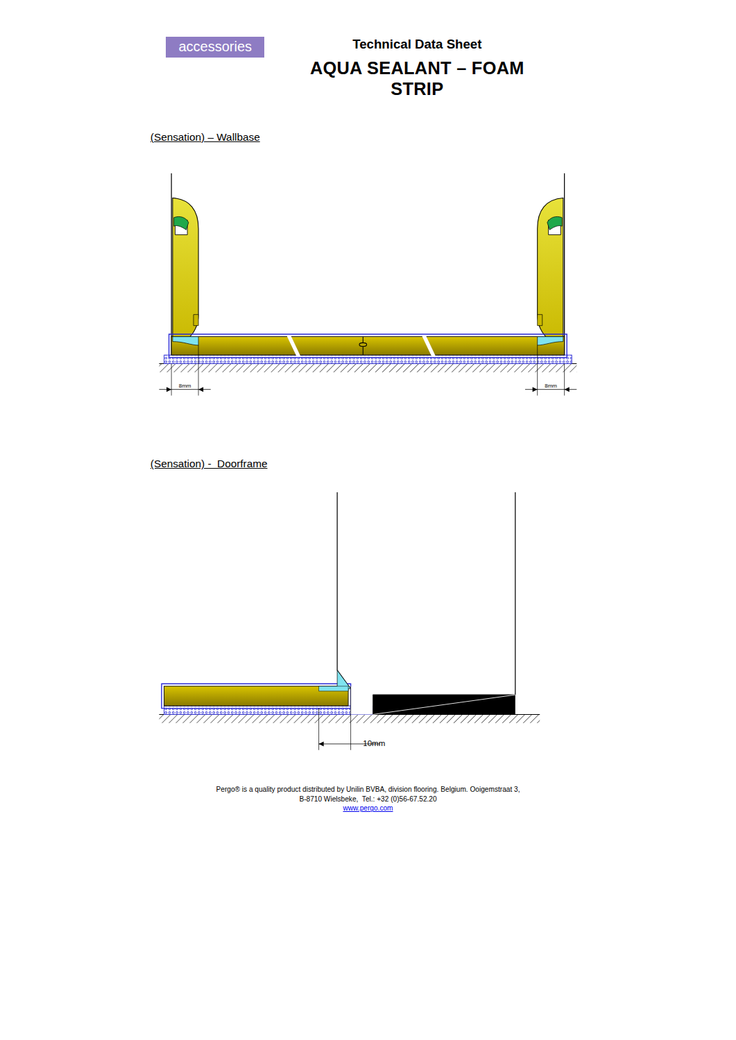accessories
Technical Data Sheet
AQUA SEALANT – FOAM STRIP
(Sensation) – Wallbase
8mm 8mm
(Sensation) - Doorframe
10mm
Pergo® is a quality product distributed by Unilin BVBA, division flooring. Belgium. Ooigemstraat 3,
B-8710 Wielsbeke, Tel.: +32 (0)56-67.52.20
www.pergo.com